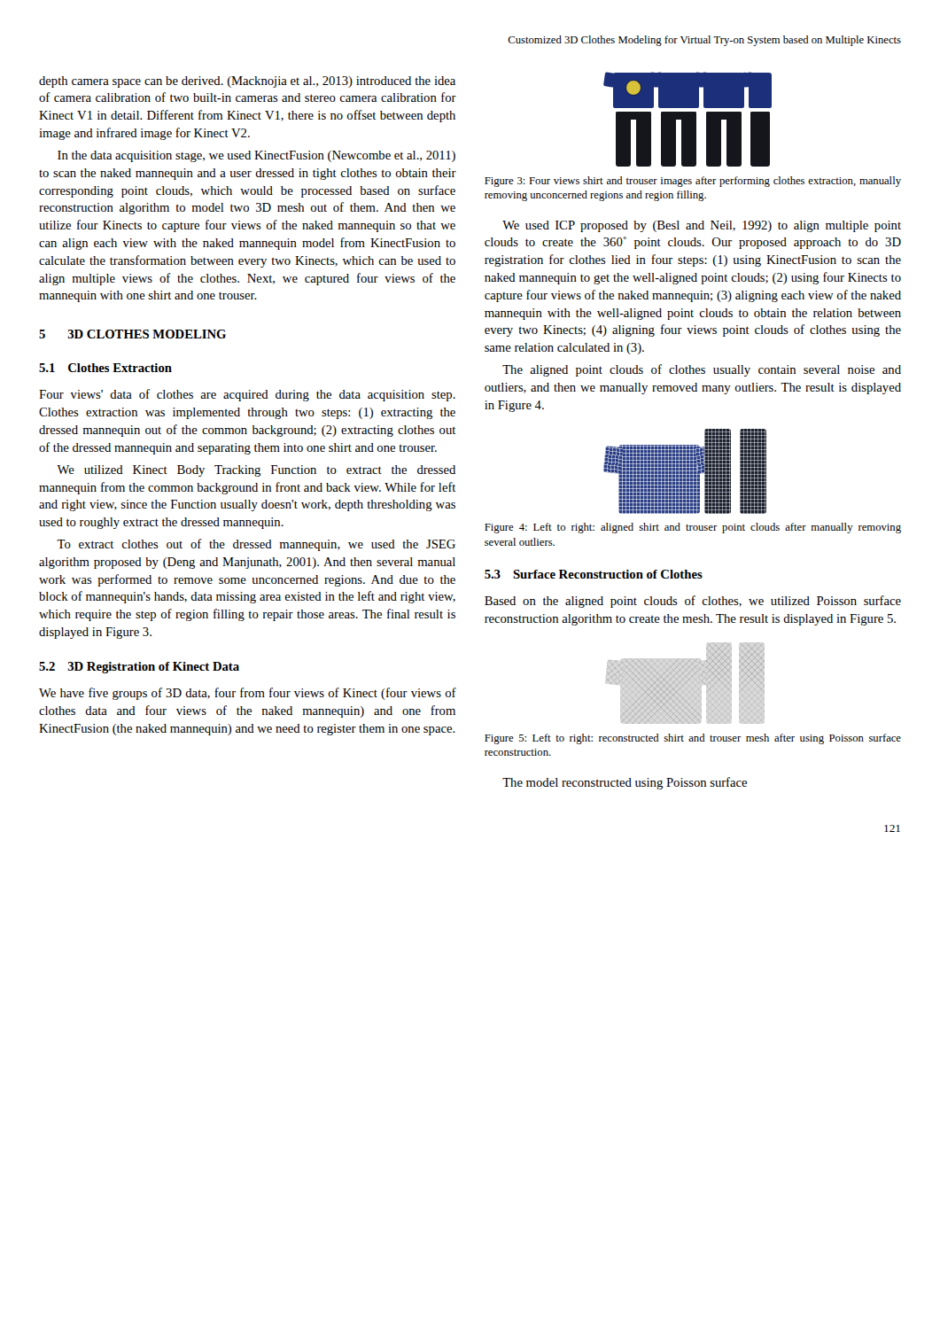Customized 3D Clothes Modeling for Virtual Try-on System based on Multiple Kinects
depth camera space can be derived. (Macknojia et al., 2013) introduced the idea of camera calibration of two built-in cameras and stereo camera calibration for Kinect V1 in detail. Different from Kinect V1, there is no offset between depth image and infrared image for Kinect V2.
In the data acquisition stage, we used KinectFusion (Newcombe et al., 2011) to scan the naked mannequin and a user dressed in tight clothes to obtain their corresponding point clouds, which would be processed based on surface reconstruction algorithm to model two 3D mesh out of them. And then we utilize four Kinects to capture four views of the naked mannequin so that we can align each view with the naked mannequin model from KinectFusion to calculate the transformation between every two Kinects, which can be used to align multiple views of the clothes. Next, we captured four views of the mannequin with one shirt and one trouser.
53D CLOTHES MODELING
5.1 Clothes Extraction
Four views' data of clothes are acquired during the data acquisition step. Clothes extraction was implemented through two steps: (1) extracting the dressed mannequin out of the common background; (2) extracting clothes out of the dressed mannequin and separating them into one shirt and one trouser.
We utilized Kinect Body Tracking Function to extract the dressed mannequin from the common background in front and back view. While for left and right view, since the Function usually doesn't work, depth thresholding was used to roughly extract the dressed mannequin.
To extract clothes out of the dressed mannequin, we used the JSEG algorithm proposed by (Deng and Manjunath, 2001). And then several manual work was performed to remove some unconcerned regions. And due to the block of mannequin's hands, data missing area existed in the left and right view, which require the step of region filling to repair those areas. The final result is displayed in Figure 3.
5.23D Registration of Kinect Data
We have five groups of 3D data, four from four views of Kinect (four views of clothes data and four views of the naked mannequin) and one from KinectFusion (the naked mannequin) and we need to register them in one space.
Figure 3: Four views shirt and trouser images after performing clothes extraction, manually removing unconcerned regions and region filling.
We used ICP proposed by (Besl and Neil, 1992) to align multiple point clouds to create the 360˚ point clouds. Our proposed approach to do 3D registration for clothes lied in four steps: (1) using KinectFusion to scan the naked mannequin to get the well-aligned point clouds; (2) using four Kinects to capture four views of the naked mannequin; (3) aligning each view of the naked mannequin with the well-aligned point clouds to obtain the relation between every two Kinects; (4) aligning four views point clouds of clothes using the same relation calculated in (3).
The aligned point clouds of clothes usually contain several noise and outliers, and then we manually removed many outliers. The result is displayed in Figure 4.
Figure 4: Left to right: aligned shirt and trouser point clouds after manually removing several outliers.
5.3 Surface Reconstruction of Clothes
Based on the aligned point clouds of clothes, we utilized Poisson surface reconstruction algorithm to create the mesh. The result is displayed in Figure 5.
Figure 5: Left to right: reconstructed shirt and trouser mesh after using Poisson surface reconstruction.
The model reconstructed using Poisson surface
121